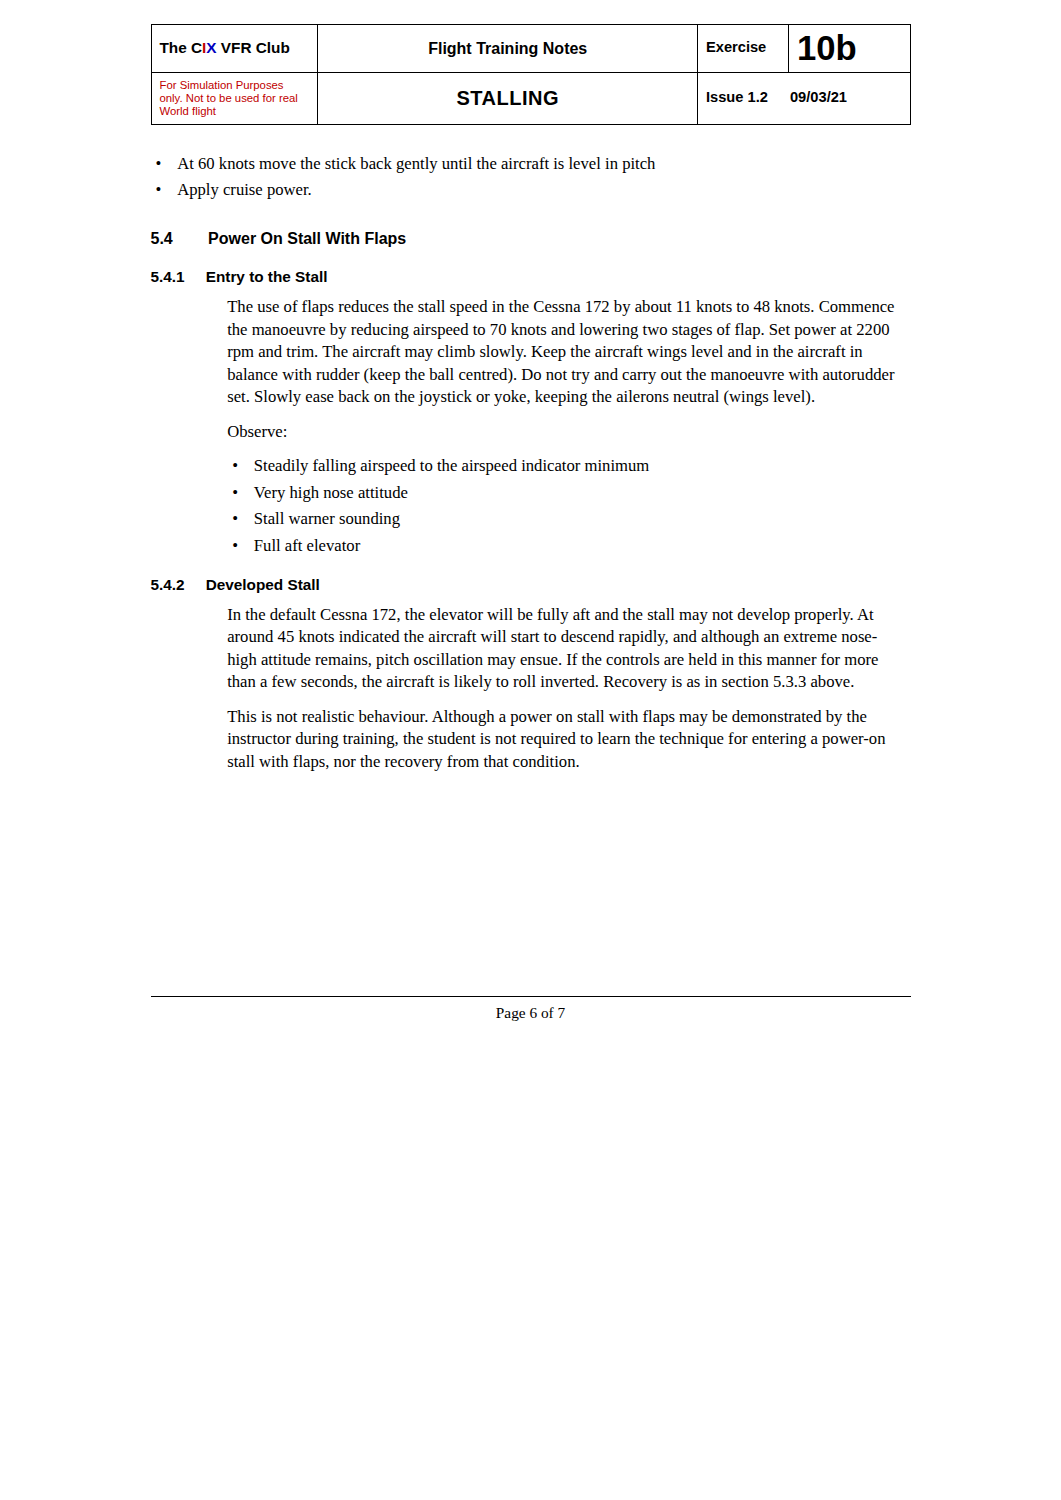| The C I X VFR Club | Flight Training Notes | Exercise | 10b |
| For Simulation Purposes only. Not to be used for real World flight | STALLING | Issue 1.2 09/03/21 |
At 60 knots move the stick back gently until the aircraft is level in pitch
Apply cruise power.
5.4 Power On Stall With Flaps
5.4.1 Entry to the Stall
The use of flaps reduces the stall speed in the Cessna 172 by about 11 knots to 48 knots. Commence the manoeuvre by reducing airspeed to 70 knots and lowering two stages of flap. Set power at 2200 rpm and trim. The aircraft may climb slowly. Keep the aircraft wings level and in the aircraft in balance with rudder (keep the ball centred). Do not try and carry out the manoeuvre with autorudder set. Slowly ease back on the joystick or yoke, keeping the ailerons neutral (wings level).
Observe:
Steadily falling airspeed to the airspeed indicator minimum
Very high nose attitude
Stall warner sounding
Full aft elevator
5.4.2 Developed Stall
In the default Cessna 172, the elevator will be fully aft and the stall may not develop properly. At around 45 knots indicated the aircraft will start to descend rapidly, and although an extreme nose-high attitude remains, pitch oscillation may ensue. If the controls are held in this manner for more than a few seconds, the aircraft is likely to roll inverted. Recovery is as in section 5.3.3 above.
This is not realistic behaviour. Although a power on stall with flaps may be demonstrated by the instructor during training, the student is not required to learn the technique for entering a power-on stall with flaps, nor the recovery from that condition.
Page 6 of 7